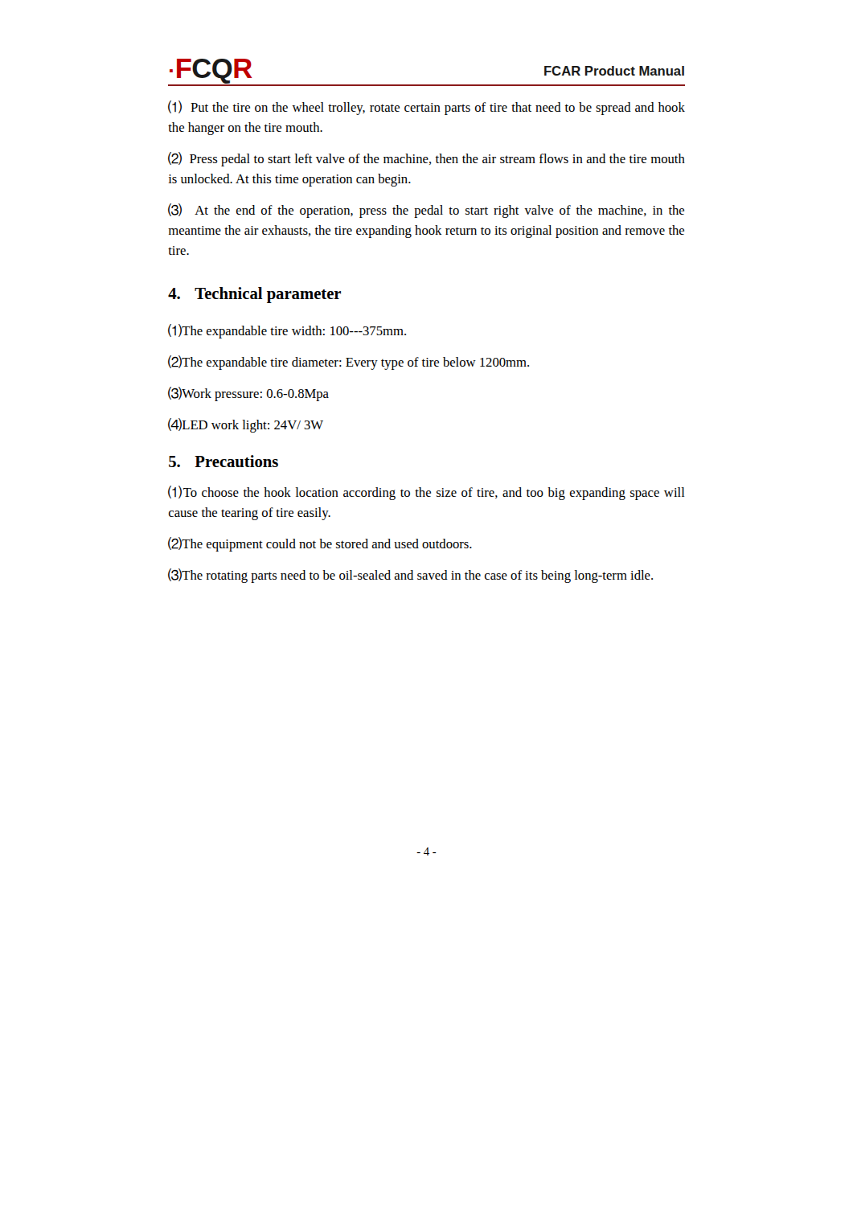·FCQR
FCAR Product Manual
⑴ Put the tire on the wheel trolley, rotate certain parts of tire that need to be spread and hook the hanger on the tire mouth.
⑵ Press pedal to start left valve of the machine, then the air stream flows in and the tire mouth is unlocked. At this time operation can begin.
⑶ At the end of the operation, press the pedal to start right valve of the machine, in the meantime the air exhausts, the tire expanding hook return to its original position and remove the tire.
4. Technical parameter
⑴ The expandable tire width: 100---375mm.
⑵ The expandable tire diameter: Every type of tire below 1200mm.
⑶ Work pressure: 0.6-0.8Mpa
⑷ LED work light: 24V/ 3W
5. Precautions
⑴ To choose the hook location according to the size of tire, and too big expanding space will cause the tearing of tire easily.
⑵ The equipment could not be stored and used outdoors.
⑶ The rotating parts need to be oil-sealed and saved in the case of its being long-term idle.
- 4 -